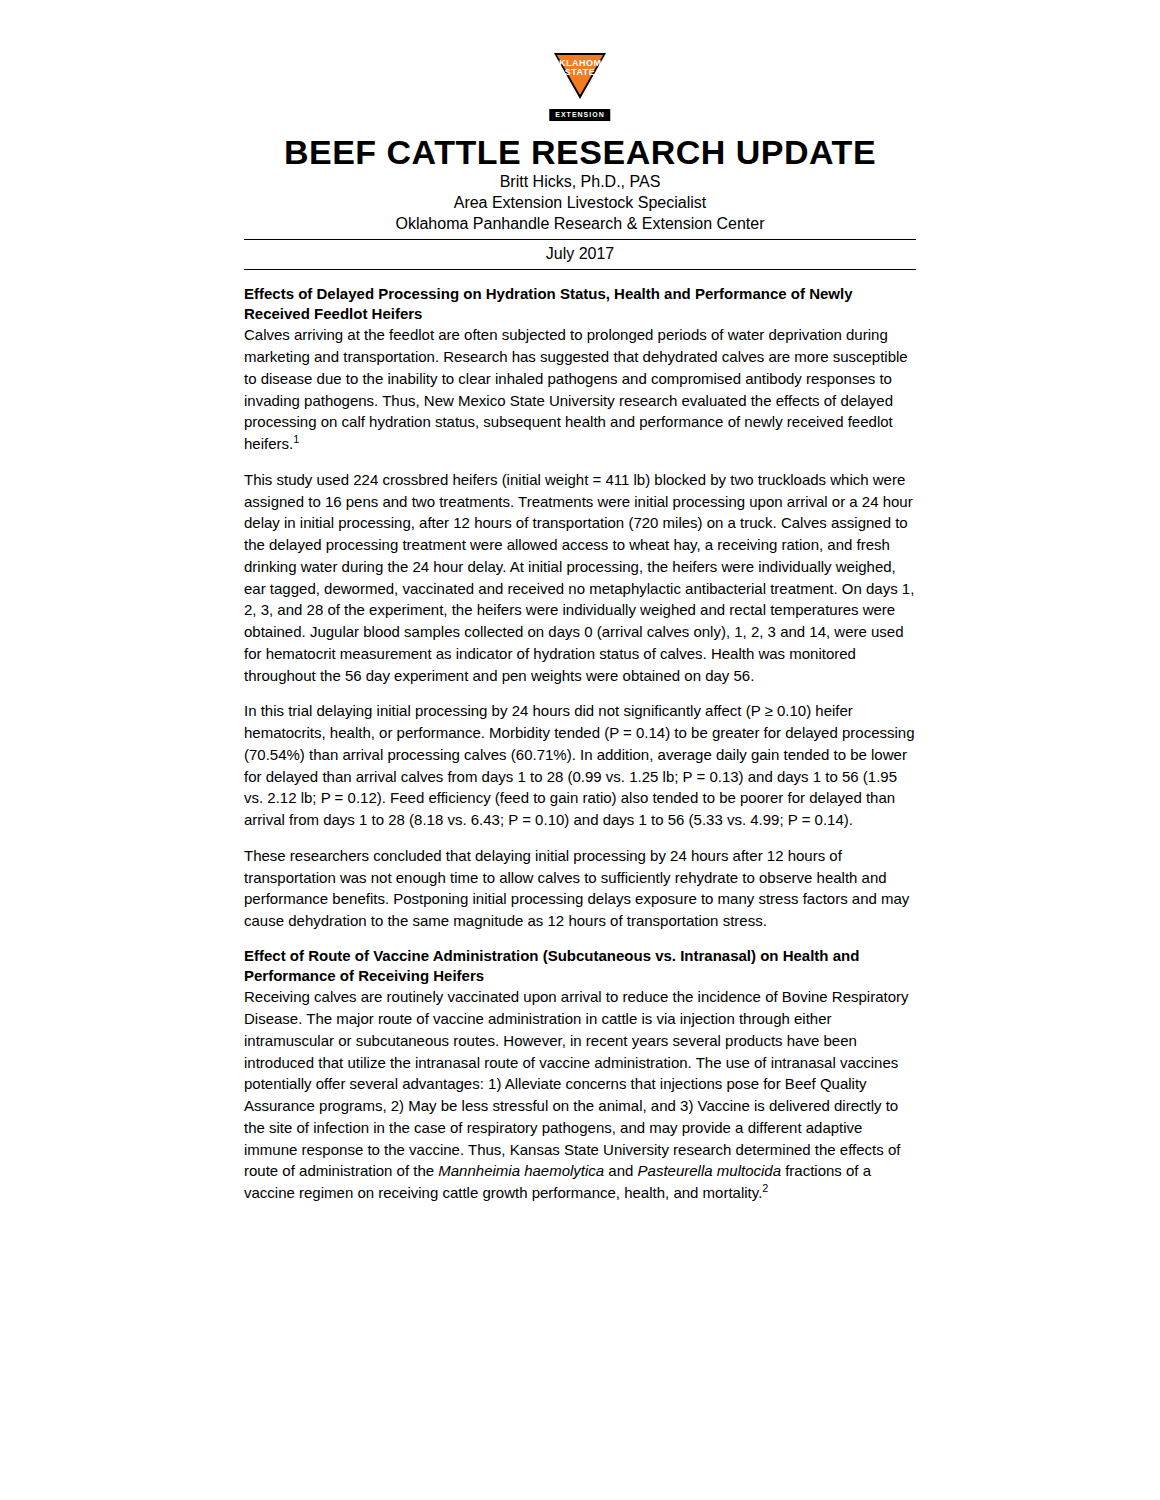OKLAHOMA
STATE
EXTENSION
BEEF CATTLE RESEARCH UPDATE
Britt Hicks, Ph.D., PAS
Area Extension Livestock Specialist
Oklahoma Panhandle Research & Extension Center
July 2017
Effects of Delayed Processing on Hydration Status, Health and Performance of Newly Received Feedlot Heifers
Calves arriving at the feedlot are often subjected to prolonged periods of water deprivation during marketing and transportation. Research has suggested that dehydrated calves are more susceptible to disease due to the inability to clear inhaled pathogens and compromised antibody responses to invading pathogens. Thus, New Mexico State University research evaluated the effects of delayed processing on calf hydration status, subsequent health and performance of newly received feedlot heifers.1
This study used 224 crossbred heifers (initial weight = 411 lb) blocked by two truckloads which were assigned to 16 pens and two treatments. Treatments were initial processing upon arrival or a 24 hour delay in initial processing, after 12 hours of transportation (720 miles) on a truck. Calves assigned to the delayed processing treatment were allowed access to wheat hay, a receiving ration, and fresh drinking water during the 24 hour delay. At initial processing, the heifers were individually weighed, ear tagged, dewormed, vaccinated and received no metaphylactic antibacterial treatment. On days 1, 2, 3, and 28 of the experiment, the heifers were individually weighed and rectal temperatures were obtained. Jugular blood samples collected on days 0 (arrival calves only), 1, 2, 3 and 14, were used for hematocrit measurement as indicator of hydration status of calves. Health was monitored throughout the 56 day experiment and pen weights were obtained on day 56.
In this trial delaying initial processing by 24 hours did not significantly affect (P ≥ 0.10) heifer hematocrits, health, or performance. Morbidity tended (P = 0.14) to be greater for delayed processing (70.54%) than arrival processing calves (60.71%). In addition, average daily gain tended to be lower for delayed than arrival calves from days 1 to 28 (0.99 vs. 1.25 lb; P = 0.13) and days 1 to 56 (1.95 vs. 2.12 lb; P = 0.12). Feed efficiency (feed to gain ratio) also tended to be poorer for delayed than arrival from days 1 to 28 (8.18 vs. 6.43; P = 0.10) and days 1 to 56 (5.33 vs. 4.99; P = 0.14).
These researchers concluded that delaying initial processing by 24 hours after 12 hours of transportation was not enough time to allow calves to sufficiently rehydrate to observe health and performance benefits. Postponing initial processing delays exposure to many stress factors and may cause dehydration to the same magnitude as 12 hours of transportation stress.
Effect of Route of Vaccine Administration (Subcutaneous vs. Intranasal) on Health and Performance of Receiving Heifers
Receiving calves are routinely vaccinated upon arrival to reduce the incidence of Bovine Respiratory Disease. The major route of vaccine administration in cattle is via injection through either intramuscular or subcutaneous routes. However, in recent years several products have been introduced that utilize the intranasal route of vaccine administration. The use of intranasal vaccines potentially offer several advantages: 1) Alleviate concerns that injections pose for Beef Quality Assurance programs, 2) May be less stressful on the animal, and 3) Vaccine is delivered directly to the site of infection in the case of respiratory pathogens, and may provide a different adaptive immune response to the vaccine. Thus, Kansas State University research determined the effects of route of administration of the Mannheimia haemolytica and Pasteurella multocida fractions of a vaccine regimen on receiving cattle growth performance, health, and mortality.2